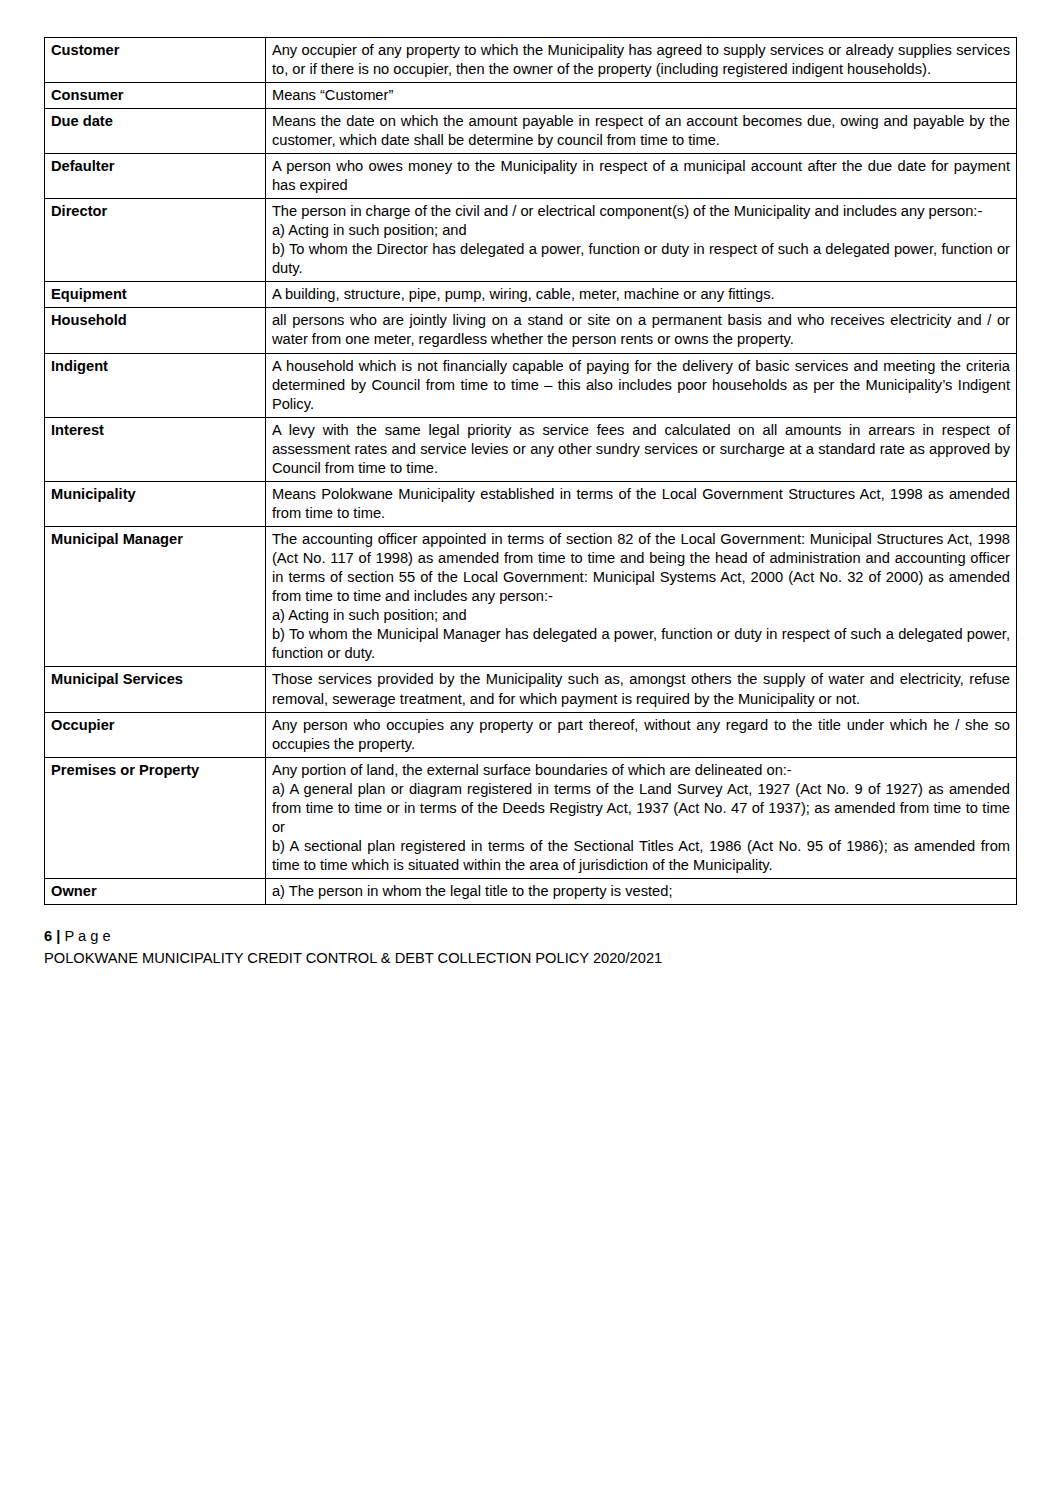| Customer | Any occupier of any property to which the Municipality has agreed to supply services or already supplies services to, or if there is no occupier, then the owner of the property (including registered indigent households). |
| Consumer | Means “Customer” |
| Due date | Means the date on which the amount payable in respect of an account becomes due, owing and payable by the customer, which date shall be determine by council from time to time. |
| Defaulter | A person who owes money to the Municipality in respect of a municipal account after the due date for payment has expired |
| Director | The person in charge of the civil and / or electrical component(s) of the Municipality and includes any person:- a) Acting in such position; and b) To whom the Director has delegated a power, function or duty in respect of such a delegated power, function or duty. |
| Equipment | A building, structure, pipe, pump, wiring, cable, meter, machine or any fittings. |
| Household | all persons who are jointly living on a stand or site on a permanent basis and who receives electricity and / or water from one meter, regardless whether the person rents or owns the property. |
| Indigent | A household which is not financially capable of paying for the delivery of basic services and meeting the criteria determined by Council from time to time – this also includes poor households as per the Municipality’s Indigent Policy. |
| Interest | A levy with the same legal priority as service fees and calculated on all amounts in arrears in respect of assessment rates and service levies or any other sundry services or surcharge at a standard rate as approved by Council from time to time. |
| Municipality | Means Polokwane Municipality established in terms of the Local Government Structures Act, 1998 as amended from time to time. |
| Municipal Manager | The accounting officer appointed in terms of section 82 of the Local Government: Municipal Structures Act, 1998 (Act No. 117 of 1998) as amended from time to time and being the head of administration and accounting officer in terms of section 55 of the Local Government: Municipal Systems Act, 2000 (Act No. 32 of 2000) as amended from time to time and includes any person:- a) Acting in such position; and b) To whom the Municipal Manager has delegated a power, function or duty in respect of such a delegated power, function or duty. |
| Municipal Services | Those services provided by the Municipality such as, amongst others the supply of water and electricity, refuse removal, sewerage treatment, and for which payment is required by the Municipality or not. |
| Occupier | Any person who occupies any property or part thereof, without any regard to the title under which he / she so occupies the property. |
| Premises or Property | Any portion of land, the external surface boundaries of which are delineated on:- a) A general plan or diagram registered in terms of the Land Survey Act, 1927 (Act No. 9 of 1927) as amended from time to time or in terms of the Deeds Registry Act, 1937 (Act No. 47 of 1937); as amended from time to time or b) A sectional plan registered in terms of the Sectional Titles Act, 1986 (Act No. 95 of 1986); as amended from time to time which is situated within the area of jurisdiction of the Municipality. |
| Owner | a) The person in whom the legal title to the property is vested; |
6 | P a g e POLOKWANE MUNICIPALITY CREDIT CONTROL & DEBT COLLECTION POLICY 2020/2021